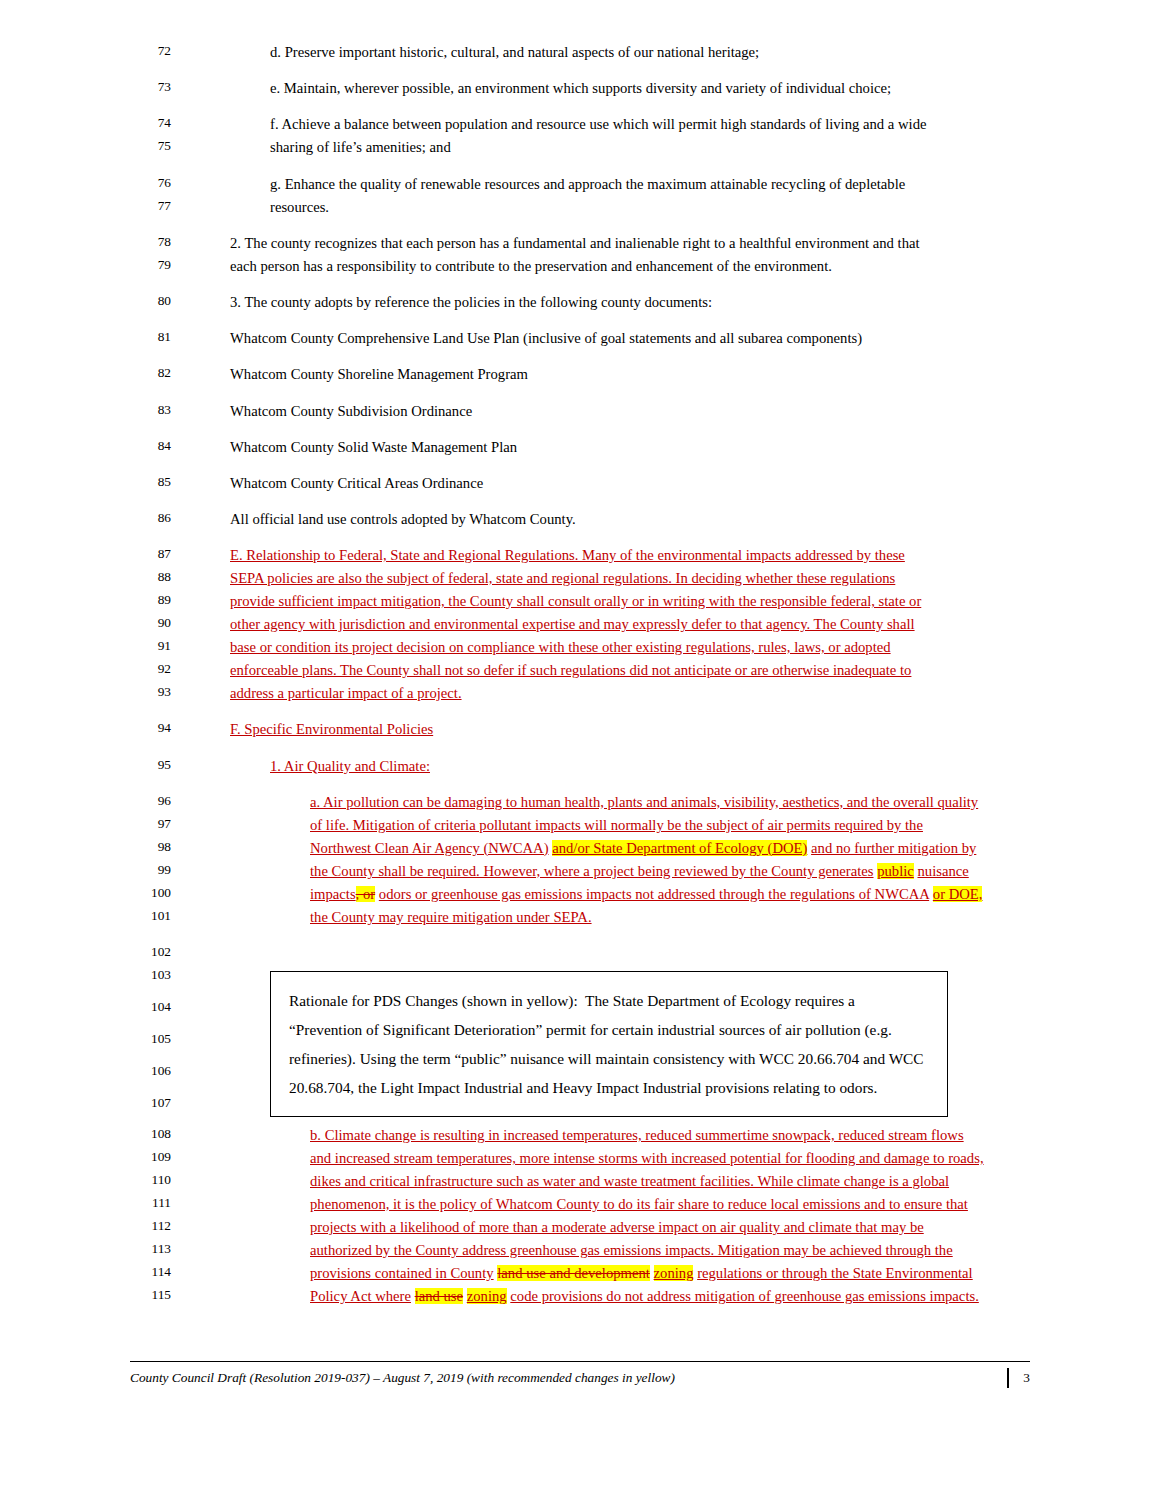| 72 | d. Preserve important historic, cultural, and natural aspects of our national heritage; |
| 73 | e. Maintain, wherever possible, an environment which supports diversity and variety of individual choice; |
| 74 | f. Achieve a balance between population and resource use which will permit high standards of living and a wide |
| 75 | sharing of life’s amenities; and |
| 76 | g. Enhance the quality of renewable resources and approach the maximum attainable recycling of depletable |
| 77 | resources. |
| 78 | 2. The county recognizes that each person has a fundamental and inalienable right to a healthful environment and that |
| 79 | each person has a responsibility to contribute to the preservation and enhancement of the environment. |
| 80 | 3. The county adopts by reference the policies in the following county documents: |
| 81 | Whatcom County Comprehensive Land Use Plan (inclusive of goal statements and all subarea components) |
| 82 | Whatcom County Shoreline Management Program |
| 83 | Whatcom County Subdivision Ordinance |
| 84 | Whatcom County Solid Waste Management Plan |
| 85 | Whatcom County Critical Areas Ordinance |
| 86 | All official land use controls adopted by Whatcom County. |
| 87 | E. Relationship to Federal, State and Regional Regulations. Many of the environmental impacts addressed by these |
| 88 | SEPA policies are also the subject of federal, state and regional regulations. In deciding whether these regulations |
| 89 | provide sufficient impact mitigation, the County shall consult orally or in writing with the responsible federal, state or |
| 90 | other agency with jurisdiction and environmental expertise and may expressly defer to that agency. The County shall |
| 91 | base or condition its project decision on compliance with these other existing regulations, rules, laws, or adopted |
| 92 | enforceable plans. The County shall not so defer if such regulations did not anticipate or are otherwise inadequate to |
| 93 | address a particular impact of a project. |
| 94 | F. Specific Environmental Policies |
| 95 | 1. Air Quality and Climate: |
| 96 | a. Air pollution can be damaging to human health, plants and animals, visibility, aesthetics, and the overall quality |
| 97 | of life. Mitigation of criteria pollutant impacts will normally be the subject of air permits required by the |
| 98 | Northwest Clean Air Agency (NWCAA) and/or State Department of Ecology (DOE) and no further mitigation by |
| 99 | the County shall be required. However, where a project being reviewed by the County generates public nuisance |
| 100 | impacts , or odors or greenhouse gas emissions impacts not addressed through the regulations of NWCAA or DOE, |
| 101 | the County may require mitigation under SEPA. |
| 102 | |
| 103 | Rationale for PDS Changes (shown in yellow): The State Department of Ecology requires a “Prevention of Significant Deterioration” permit for certain industrial sources of air pollution (e.g. refineries). Using the term “public” nuisance will maintain consistency with WCC 20.66.704 and WCC 20.68.704, the Light Impact Industrial and Heavy Impact Industrial provisions relating to odors. |
| 104 |
| 105 |
| 106 |
| 107 |
| 108 | b. Climate change is resulting in increased temperatures, reduced summertime snowpack, reduced stream flows |
| 109 | and increased stream temperatures, more intense storms with increased potential for flooding and damage to roads, |
| 110 | dikes and critical infrastructure such as water and waste treatment facilities. While climate change is a global |
| 111 | phenomenon, it is the policy of Whatcom County to do its fair share to reduce local emissions and to ensure that |
| 112 | projects with a likelihood of more than a moderate adverse impact on air quality and climate that may be |
| 113 | authorized by the County address greenhouse gas emissions impacts. Mitigation may be achieved through the |
| 114 | provisions contained in County land use and development zoning regulations or through the State Environmental |
| 115 | Policy Act where land use zoning code provisions do not address mitigation of greenhouse gas emissions impacts. |
County Council Draft (Resolution 2019-037) – August 7, 2019 (with recommended changes in yellow)
3